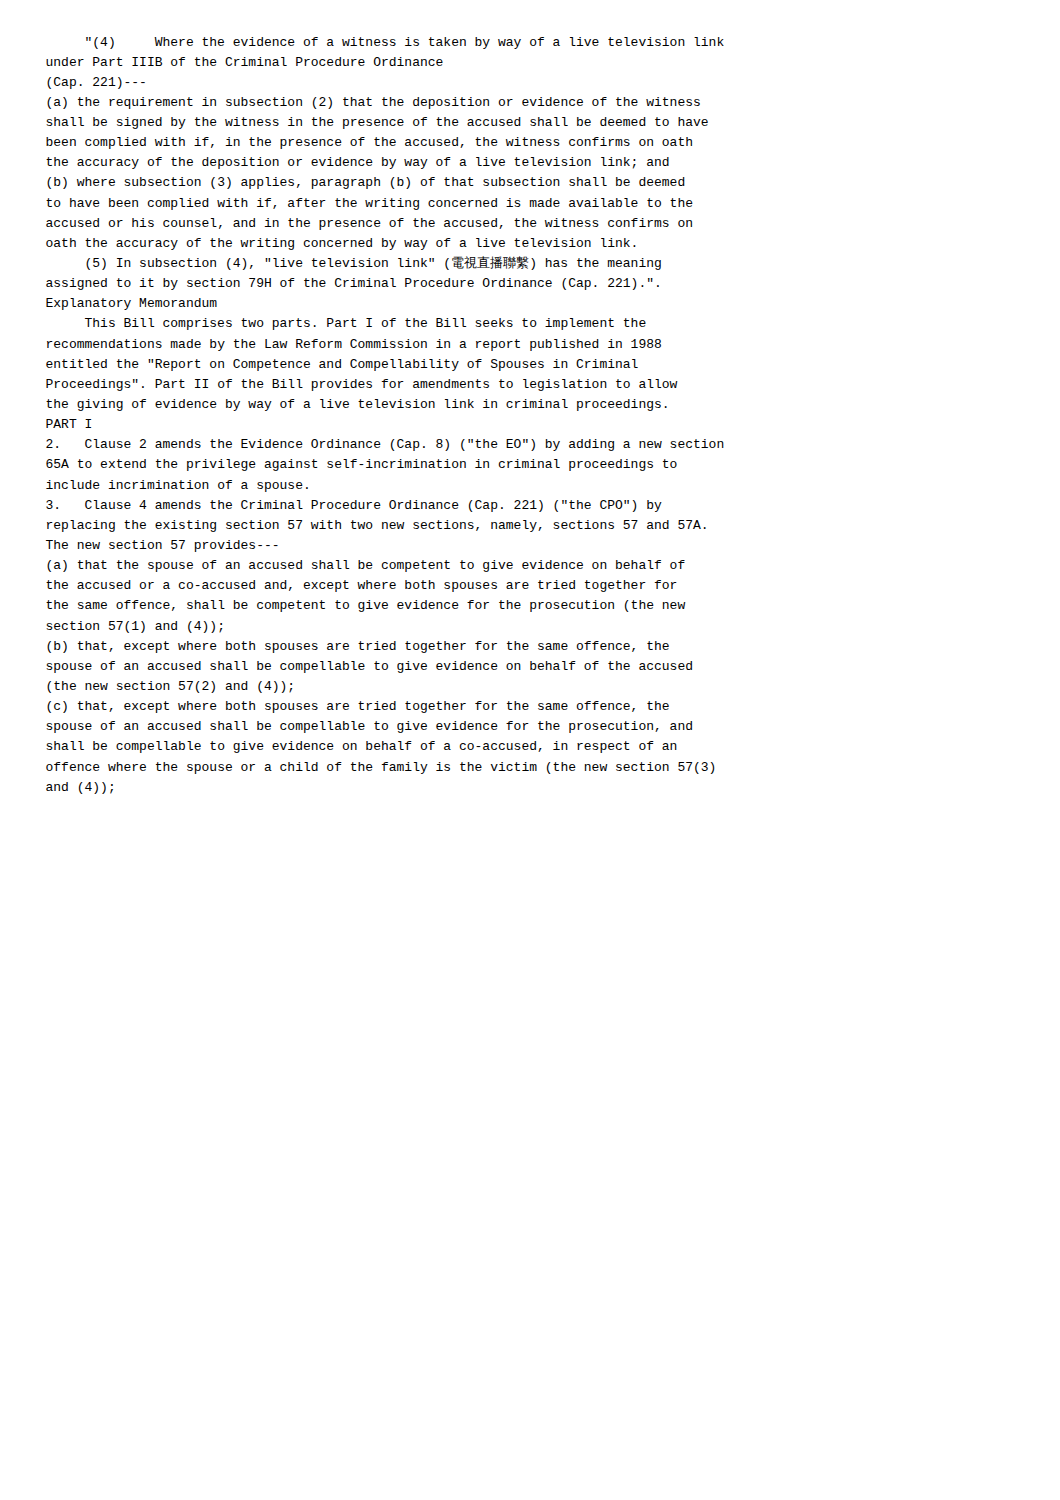"(4) Where the evidence of a witness is taken by way of a live television link
under Part IIIB of the Criminal Procedure Ordinance
(Cap. 221)---
(a) the requirement in subsection (2) that the deposition or evidence of the witness
shall be signed by the witness in the presence of the accused shall be deemed to have
been complied with if, in the presence of the accused, the witness confirms on oath
the accuracy of the deposition or evidence by way of a live television link; and
(b) where subsection (3) applies, paragraph (b) of that subsection shall be deemed
to have been complied with if, after the writing concerned is made available to the
accused or his counsel, and in the presence of the accused, the witness confirms on
oath the accuracy of the writing concerned by way of a live television link.
(5) In subsection (4), "live television link" (電視直播聯繫) has the meaning
assigned to it by section 79H of the Criminal Procedure Ordinance (Cap. 221).".
Explanatory Memorandum
This Bill comprises two parts. Part I of the Bill seeks to implement the
recommendations made by the Law Reform Commission in a report published in 1988
entitled the "Report on Competence and Compellability of Spouses in Criminal
Proceedings". Part II of the Bill provides for amendments to legislation to allow
the giving of evidence by way of a live television link in criminal proceedings.
PART I
2. Clause 2 amends the Evidence Ordinance (Cap. 8) ("the EO") by adding a new section
65A to extend the privilege against self-incrimination in criminal proceedings to
include incrimination of a spouse.
3. Clause 4 amends the Criminal Procedure Ordinance (Cap. 221) ("the CPO") by
replacing the existing section 57 with two new sections, namely, sections 57 and 57A.
The new section 57 provides---
(a) that the spouse of an accused shall be competent to give evidence on behalf of
the accused or a co-accused and, except where both spouses are tried together for
the same offence, shall be competent to give evidence for the prosecution (the new
section 57(1) and (4));
(b) that, except where both spouses are tried together for the same offence, the
spouse of an accused shall be compellable to give evidence on behalf of the accused
(the new section 57(2) and (4));
(c) that, except where both spouses are tried together for the same offence, the
spouse of an accused shall be compellable to give evidence for the prosecution, and
shall be compellable to give evidence on behalf of a co-accused, in respect of an
offence where the spouse or a child of the family is the victim (the new section 57(3)
and (4));